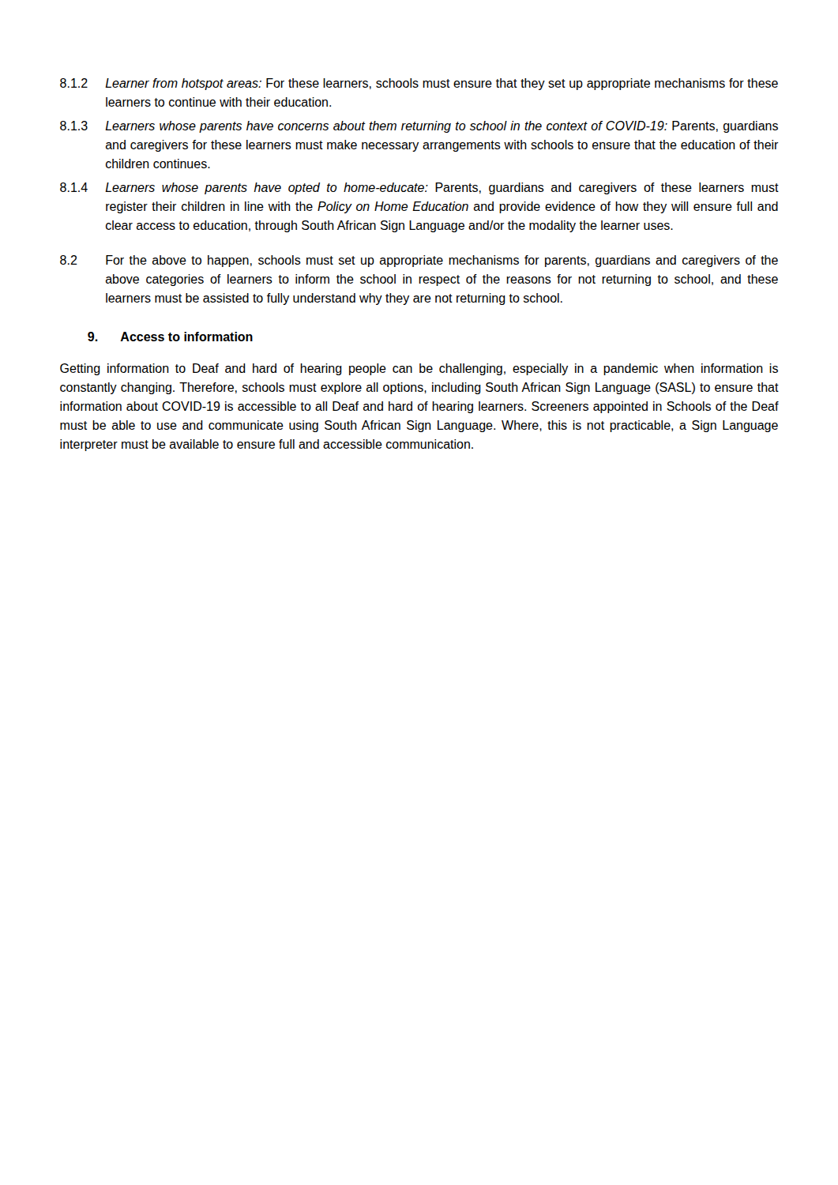8.1.2 Learner from hotspot areas: For these learners, schools must ensure that they set up appropriate mechanisms for these learners to continue with their education.
8.1.3 Learners whose parents have concerns about them returning to school in the context of COVID-19: Parents, guardians and caregivers for these learners must make necessary arrangements with schools to ensure that the education of their children continues.
8.1.4 Learners whose parents have opted to home-educate: Parents, guardians and caregivers of these learners must register their children in line with the Policy on Home Education and provide evidence of how they will ensure full and clear access to education, through South African Sign Language and/or the modality the learner uses.
8.2 For the above to happen, schools must set up appropriate mechanisms for parents, guardians and caregivers of the above categories of learners to inform the school in respect of the reasons for not returning to school, and these learners must be assisted to fully understand why they are not returning to school.
9. Access to information
Getting information to Deaf and hard of hearing people can be challenging, especially in a pandemic when information is constantly changing. Therefore, schools must explore all options, including South African Sign Language (SASL) to ensure that information about COVID-19 is accessible to all Deaf and hard of hearing learners. Screeners appointed in Schools of the Deaf must be able to use and communicate using South African Sign Language. Where, this is not practicable, a Sign Language interpreter must be available to ensure full and accessible communication.